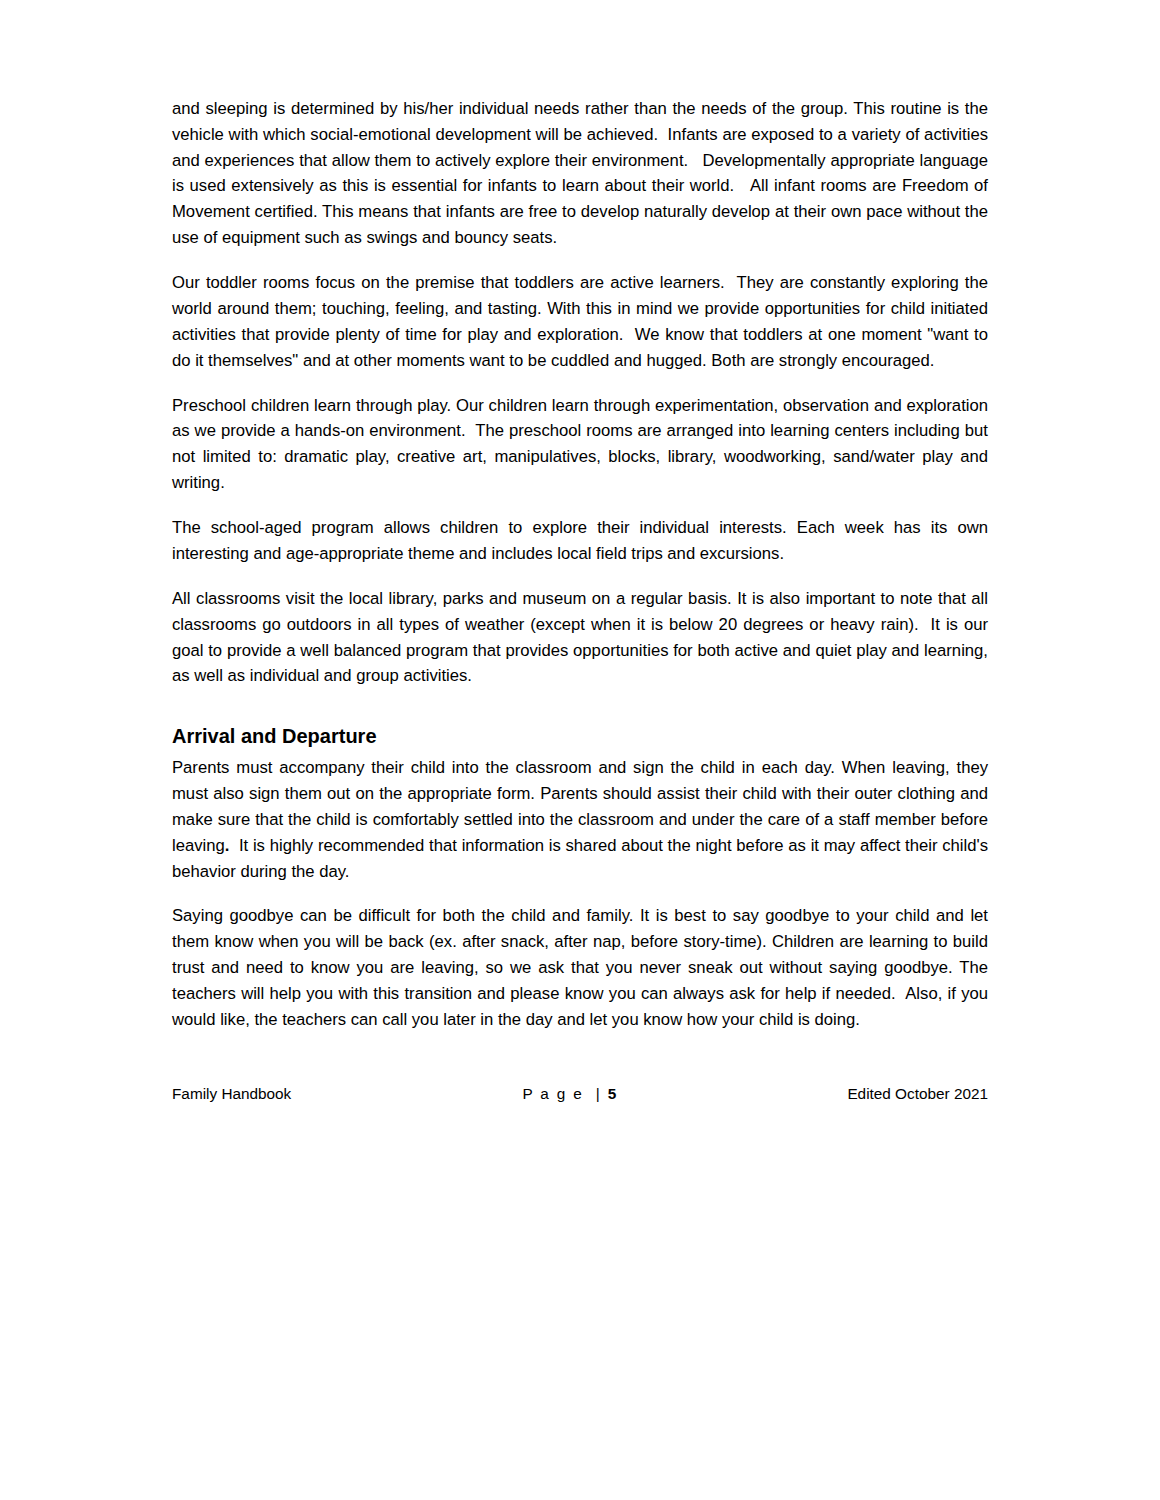and sleeping is determined by his/her individual needs rather than the needs of the group. This routine is the vehicle with which social-emotional development will be achieved. Infants are exposed to a variety of activities and experiences that allow them to actively explore their environment. Developmentally appropriate language is used extensively as this is essential for infants to learn about their world. All infant rooms are Freedom of Movement certified. This means that infants are free to develop naturally develop at their own pace without the use of equipment such as swings and bouncy seats.
Our toddler rooms focus on the premise that toddlers are active learners. They are constantly exploring the world around them; touching, feeling, and tasting. With this in mind we provide opportunities for child initiated activities that provide plenty of time for play and exploration. We know that toddlers at one moment "want to do it themselves" and at other moments want to be cuddled and hugged. Both are strongly encouraged.
Preschool children learn through play. Our children learn through experimentation, observation and exploration as we provide a hands-on environment. The preschool rooms are arranged into learning centers including but not limited to: dramatic play, creative art, manipulatives, blocks, library, woodworking, sand/water play and writing.
The school-aged program allows children to explore their individual interests. Each week has its own interesting and age-appropriate theme and includes local field trips and excursions.
All classrooms visit the local library, parks and museum on a regular basis. It is also important to note that all classrooms go outdoors in all types of weather (except when it is below 20 degrees or heavy rain). It is our goal to provide a well balanced program that provides opportunities for both active and quiet play and learning, as well as individual and group activities.
Arrival and Departure
Parents must accompany their child into the classroom and sign the child in each day. When leaving, they must also sign them out on the appropriate form. Parents should assist their child with their outer clothing and make sure that the child is comfortably settled into the classroom and under the care of a staff member before leaving. It is highly recommended that information is shared about the night before as it may affect their child's behavior during the day.
Saying goodbye can be difficult for both the child and family. It is best to say goodbye to your child and let them know when you will be back (ex. after snack, after nap, before story-time). Children are learning to build trust and need to know you are leaving, so we ask that you never sneak out without saying goodbye. The teachers will help you with this transition and please know you can always ask for help if needed. Also, if you would like, the teachers can call you later in the day and let you know how your child is doing.
Family Handbook P a g e | 5 Edited October 2021